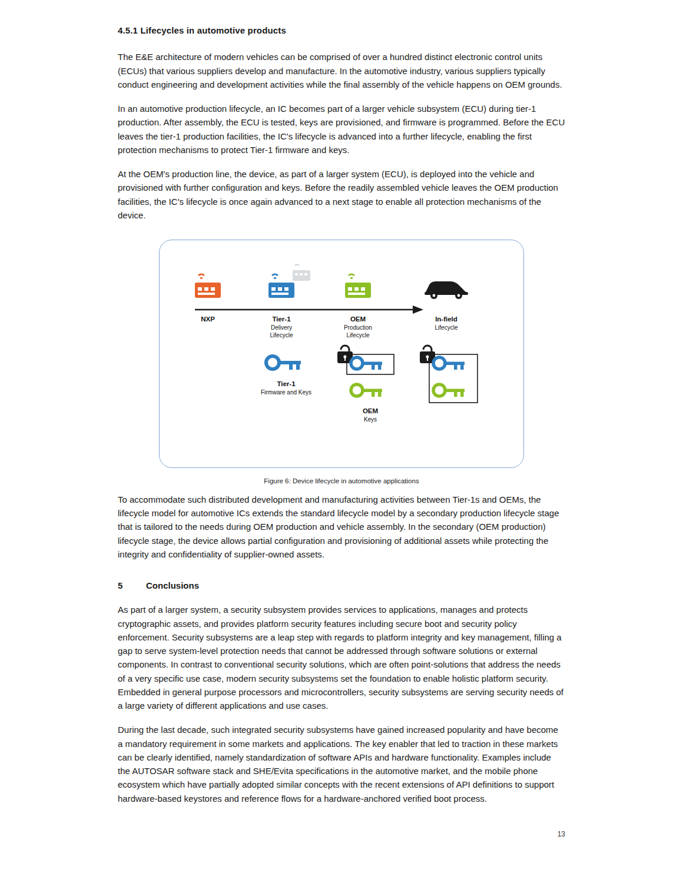4.5.1 Lifecycles in automotive products
The E&E architecture of modern vehicles can be comprised of over a hundred distinct electronic control units (ECUs) that various suppliers develop and manufacture. In the automotive industry, various suppliers typically conduct engineering and development activities while the final assembly of the vehicle happens on OEM grounds.
In an automotive production lifecycle, an IC becomes part of a larger vehicle subsystem (ECU) during tier-1 production. After assembly, the ECU is tested, keys are provisioned, and firmware is programmed. Before the ECU leaves the tier-1 production facilities, the IC's lifecycle is advanced into a further lifecycle, enabling the first protection mechanisms to protect Tier-1 firmware and keys.
At the OEM's production line, the device, as part of a larger system (ECU), is deployed into the vehicle and provisioned with further configuration and keys. Before the readily assembled vehicle leaves the OEM production facilities, the IC's lifecycle is once again advanced to a next stage to enable all protection mechanisms of the device.
NXP Tier-1 Delivery Lifecycle OEM Production Lifecycle In-field Lifecycle Tier-1 Firmware and Keys OEM Keys
Figure 6: Device lifecycle in automotive applications
To accommodate such distributed development and manufacturing activities between Tier-1s and OEMs, the lifecycle model for automotive ICs extends the standard lifecycle model by a secondary production lifecycle stage that is tailored to the needs during OEM production and vehicle assembly. In the secondary (OEM production) lifecycle stage, the device allows partial configuration and provisioning of additional assets while protecting the integrity and confidentiality of supplier-owned assets.
5 Conclusions
As part of a larger system, a security subsystem provides services to applications, manages and protects cryptographic assets, and provides platform security features including secure boot and security policy enforcement. Security subsystems are a leap step with regards to platform integrity and key management, filling a gap to serve system-level protection needs that cannot be addressed through software solutions or external components. In contrast to conventional security solutions, which are often point-solutions that address the needs of a very specific use case, modern security subsystems set the foundation to enable holistic platform security. Embedded in general purpose processors and microcontrollers, security subsystems are serving security needs of a large variety of different applications and use cases.
During the last decade, such integrated security subsystems have gained increased popularity and have become a mandatory requirement in some markets and applications. The key enabler that led to traction in these markets can be clearly identified, namely standardization of software APIs and hardware functionality. Examples include the AUTOSAR software stack and SHE/Evita specifications in the automotive market, and the mobile phone ecosystem which have partially adopted similar concepts with the recent extensions of API definitions to support hardware-based keystores and reference flows for a hardware-anchored verified boot process.
13